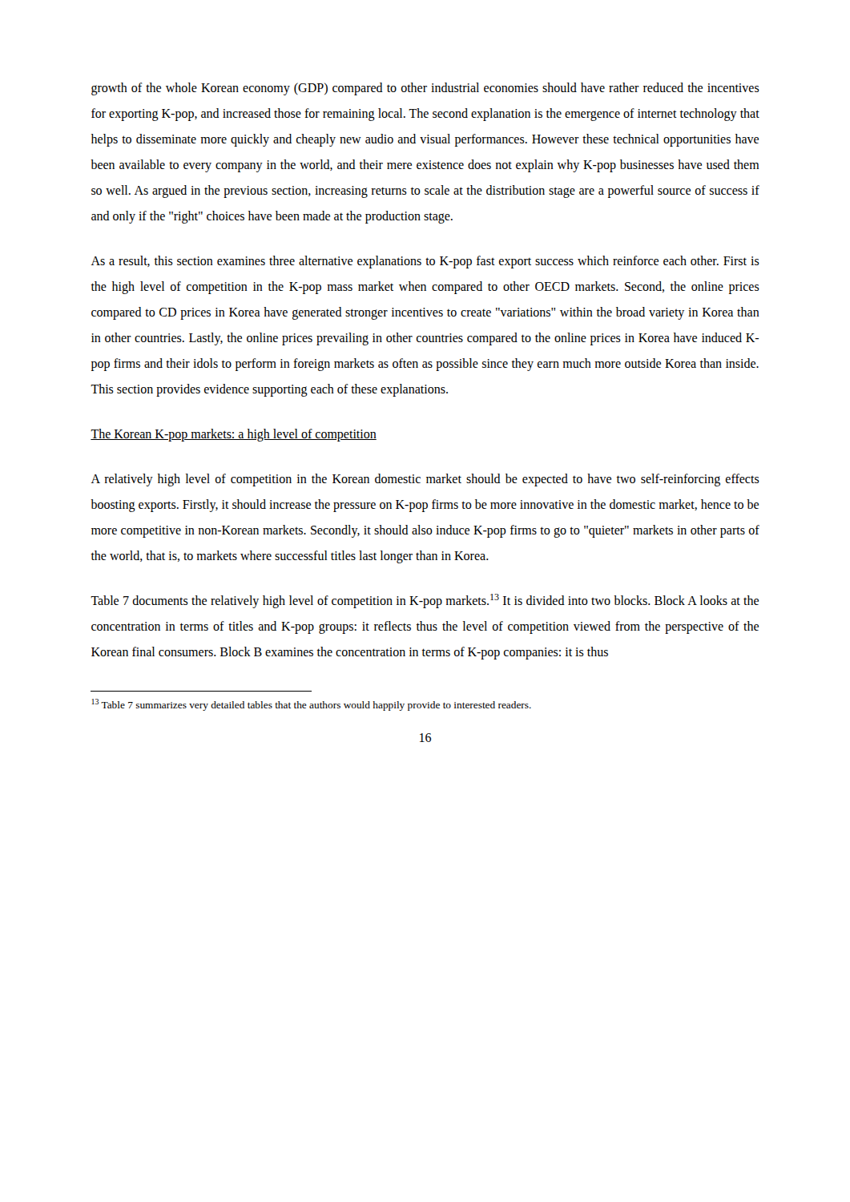growth of the whole Korean economy (GDP) compared to other industrial economies should have rather reduced the incentives for exporting K-pop, and increased those for remaining local. The second explanation is the emergence of internet technology that helps to disseminate more quickly and cheaply new audio and visual performances. However these technical opportunities have been available to every company in the world, and their mere existence does not explain why K-pop businesses have used them so well. As argued in the previous section, increasing returns to scale at the distribution stage are a powerful source of success if and only if the "right" choices have been made at the production stage.
As a result, this section examines three alternative explanations to K-pop fast export success which reinforce each other. First is the high level of competition in the K-pop mass market when compared to other OECD markets. Second, the online prices compared to CD prices in Korea have generated stronger incentives to create "variations" within the broad variety in Korea than in other countries. Lastly, the online prices prevailing in other countries compared to the online prices in Korea have induced K-pop firms and their idols to perform in foreign markets as often as possible since they earn much more outside Korea than inside. This section provides evidence supporting each of these explanations.
The Korean K-pop markets: a high level of competition
A relatively high level of competition in the Korean domestic market should be expected to have two self-reinforcing effects boosting exports. Firstly, it should increase the pressure on K-pop firms to be more innovative in the domestic market, hence to be more competitive in non-Korean markets. Secondly, it should also induce K-pop firms to go to "quieter" markets in other parts of the world, that is, to markets where successful titles last longer than in Korea.
Table 7 documents the relatively high level of competition in K-pop markets.13 It is divided into two blocks. Block A looks at the concentration in terms of titles and K-pop groups: it reflects thus the level of competition viewed from the perspective of the Korean final consumers. Block B examines the concentration in terms of K-pop companies: it is thus
13 Table 7 summarizes very detailed tables that the authors would happily provide to interested readers.
16